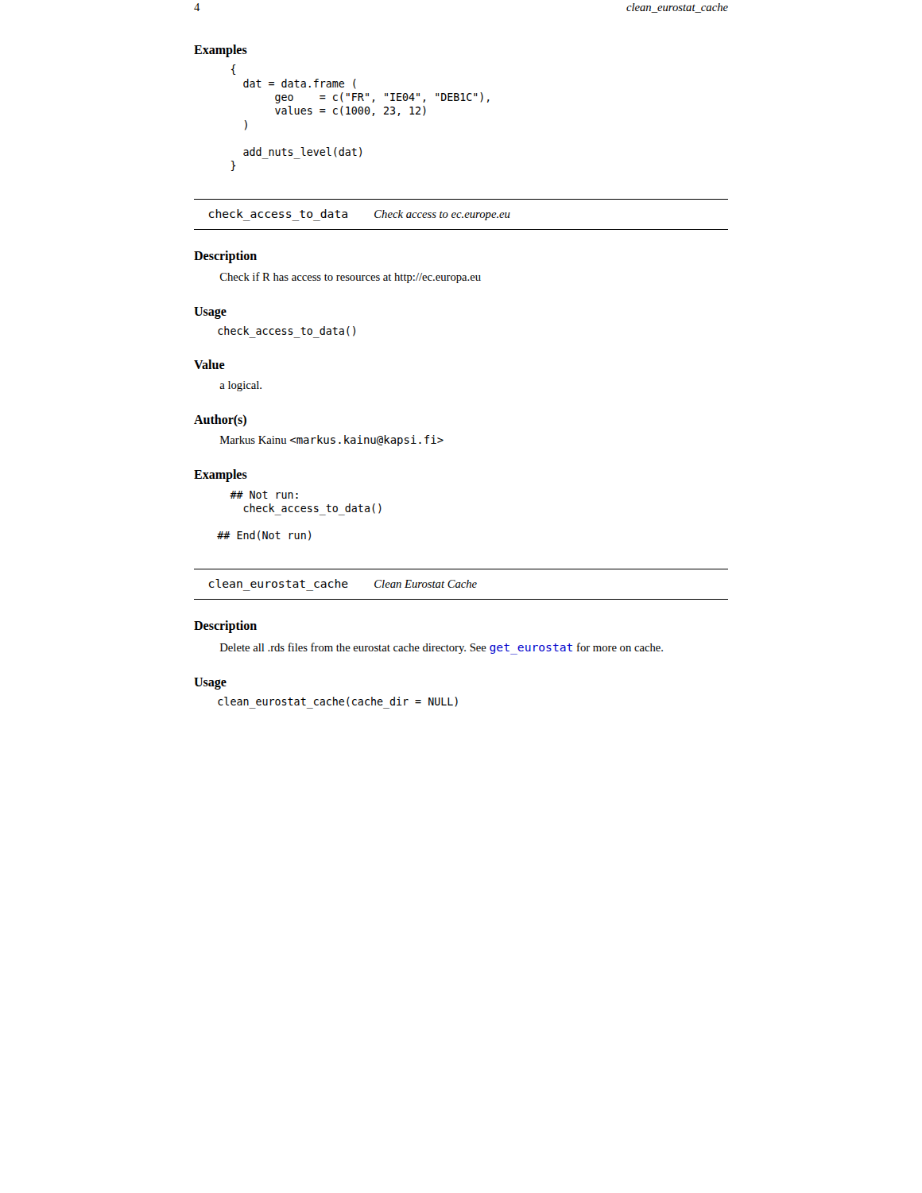4 clean_eurostat_cache
Examples
  {
    dat = data.frame (
         geo    = c("FR", "IE04", "DEB1C"),
         values = c(1000, 23, 12)
    )

    add_nuts_level(dat)
  }
check_access_to_data Check access to ec.europe.eu
Description
Check if R has access to resources at http://ec.europa.eu
Usage
check_access_to_data()
Value
a logical.
Author(s)
Markus Kainu <markus.kainu@kapsi.fi>
Examples
  ## Not run: 
    check_access_to_data()

## End(Not run)
clean_eurostat_cache Clean Eurostat Cache
Description
Delete all .rds files from the eurostat cache directory. See get_eurostat for more on cache.
Usage
clean_eurostat_cache(cache_dir = NULL)